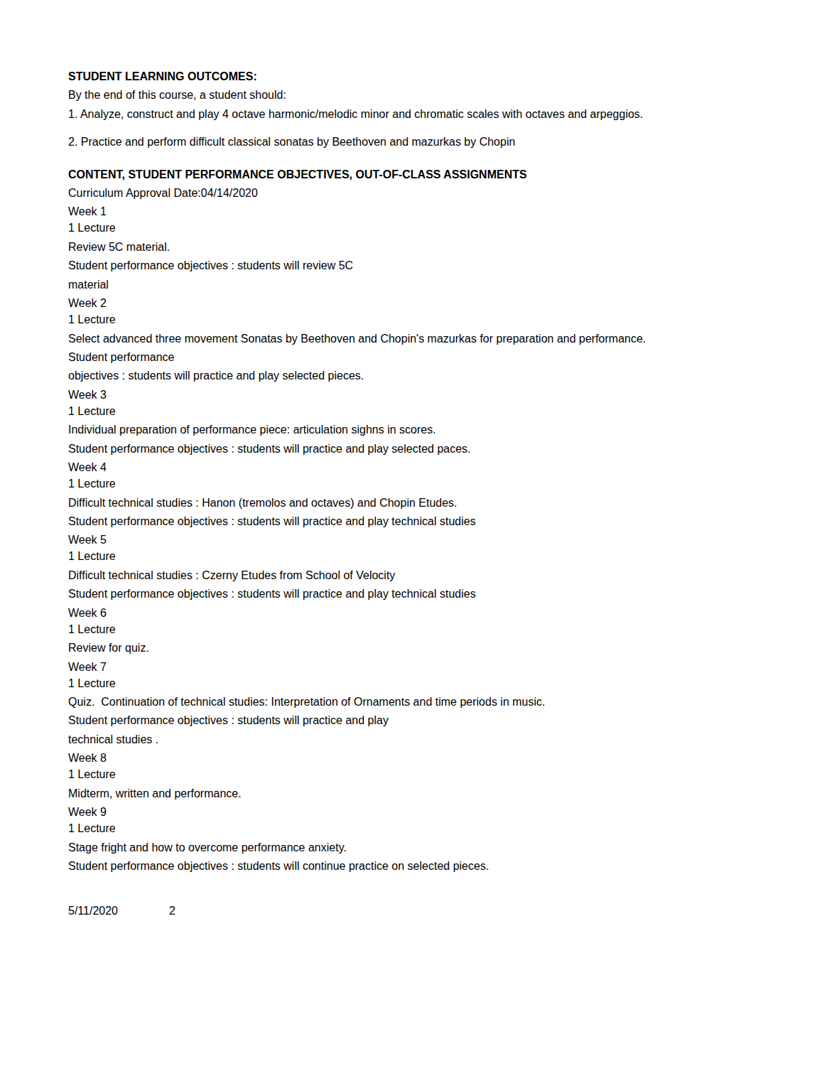Student Learning Outcomes:
By the end of this course, a student should:
1. Analyze, construct and play 4 octave harmonic/melodic minor and chromatic scales with octaves and arpeggios.
2. Practice and perform difficult classical sonatas by Beethoven and mazurkas by Chopin
Content, Student Performance Objectives, Out-of-Class Assignments
Curriculum Approval Date:04/14/2020
Week 1
1 Lecture
Review 5C material.
Student performance objectives : students will review 5C
material
Week 2
1 Lecture
Select advanced three movement Sonatas by Beethoven and Chopin's mazurkas for preparation and performance.
Student performance
objectives : students will practice and play selected pieces.
Week 3
1 Lecture
Individual preparation of performance piece: articulation sighns in scores.
Student performance objectives : students will practice and play selected paces.
Week 4
1 Lecture
Difficult technical studies : Hanon (tremolos and octaves) and Chopin Etudes.
Student performance objectives : students will practice and play technical studies
Week 5
1 Lecture
Difficult technical studies : Czerny Etudes from School of Velocity
Student performance objectives : students will practice and play technical studies
Week 6
1 Lecture
Review for quiz.
Week 7
1 Lecture
Quiz. Continuation of technical studies: Interpretation of Ornaments and time periods in music.
Student performance objectives : students will practice and play
technical studies .
Week 8
1 Lecture
Midterm, written and performance.
Week 9
1 Lecture
Stage fright and how to overcome performance anxiety.
Student performance objectives : students will continue practice on selected pieces.
5/11/2020 2